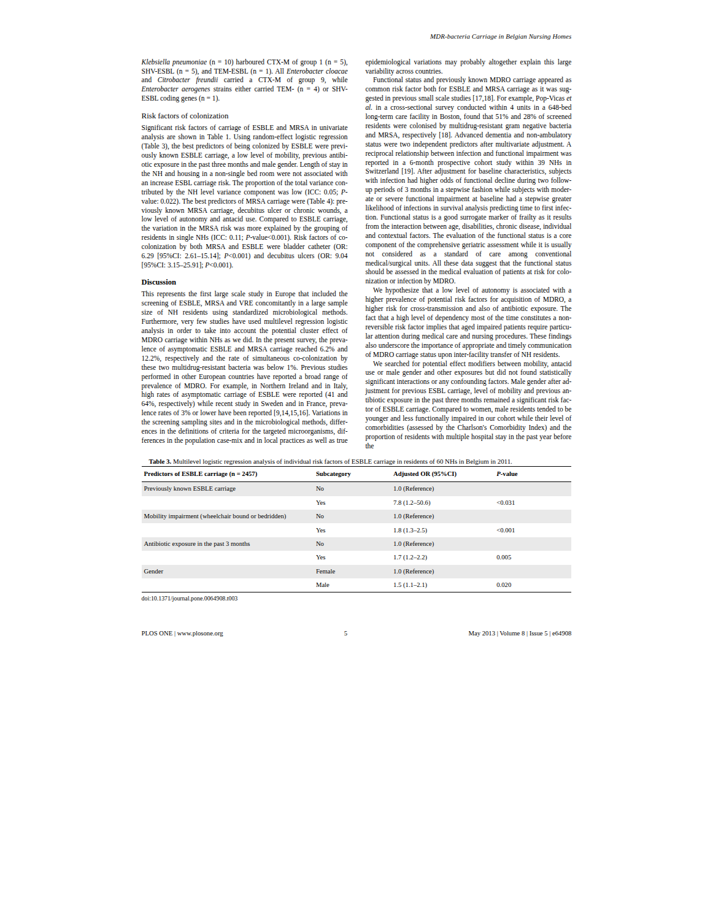MDR-bacteria Carriage in Belgian Nursing Homes
Klebsiella pneumoniae (n = 10) harboured CTX-M of group 1 (n = 5), SHV-ESBL (n = 5), and TEM-ESBL (n = 1). All Enterobacter cloacae and Citrobacter freundii carried a CTX-M of group 9, while Enterobacter aerogenes strains either carried TEM- (n = 4) or SHV-ESBL coding genes (n = 1).
Risk factors of colonization
Significant risk factors of carriage of ESBLE and MRSA in univariate analysis are shown in Table 1. Using random-effect logistic regression (Table 3), the best predictors of being colonized by ESBLE were previously known ESBLE carriage, a low level of mobility, previous antibiotic exposure in the past three months and male gender. Length of stay in the NH and housing in a non-single bed room were not associated with an increase ESBL carriage risk. The proportion of the total variance contributed by the NH level variance component was low (ICC: 0.05; P-value: 0.022). The best predictors of MRSA carriage were (Table 4): previously known MRSA carriage, decubitus ulcer or chronic wounds, a low level of autonomy and antacid use. Compared to ESBLE carriage, the variation in the MRSA risk was more explained by the grouping of residents in single NHs (ICC: 0.11; P-value<0.001). Risk factors of co-colonization by both MRSA and ESBLE were bladder catheter (OR: 6.29 [95%CI: 2.61–15.14]; P<0.001) and decubitus ulcers (OR: 9.04 [95%CI: 3.15–25.91]; P<0.001).
Discussion
This represents the first large scale study in Europe that included the screening of ESBLE, MRSA and VRE concomitantly in a large sample size of NH residents using standardized microbiological methods. Furthermore, very few studies have used multilevel regression logistic analysis in order to take into account the potential cluster effect of MDRO carriage within NHs as we did. In the present survey, the prevalence of asymptomatic ESBLE and MRSA carriage reached 6.2% and 12.2%, respectively and the rate of simultaneous co-colonization by these two multidrug-resistant bacteria was below 1%. Previous studies performed in other European countries have reported a broad range of prevalence of MDRO. For example, in Northern Ireland and in Italy, high rates of asymptomatic carriage of ESBLE were reported (41 and 64%, respectively) while recent study in Sweden and in France, prevalence rates of 3% or lower have been reported [9,14,15,16]. Variations in the screening sampling sites and in the microbiological methods, differences in the definitions of criteria for the targeted microorganisms, differences in the population case-mix and in local practices as well as true epidemiological variations may probably altogether explain this large variability across countries.
Functional status and previously known MDRO carriage appeared as common risk factor both for ESBLE and MRSA carriage as it was suggested in previous small scale studies [17,18]. For example, Pop-Vicas et al. in a cross-sectional survey conducted within 4 units in a 648-bed long-term care facility in Boston, found that 51% and 28% of screened residents were colonised by multidrug-resistant gram negative bacteria and MRSA, respectively [18]. Advanced dementia and non-ambulatory status were two independent predictors after multivariate adjustment. A reciprocal relationship between infection and functional impairment was reported in a 6-month prospective cohort study within 39 NHs in Switzerland [19]. After adjustment for baseline characteristics, subjects with infection had higher odds of functional decline during two follow-up periods of 3 months in a stepwise fashion while subjects with moderate or severe functional impairment at baseline had a stepwise greater likelihood of infections in survival analysis predicting time to first infection. Functional status is a good surrogate marker of frailty as it results from the interaction between age, disabilities, chronic disease, individual and contextual factors. The evaluation of the functional status is a core component of the comprehensive geriatric assessment while it is usually not considered as a standard of care among conventional medical/surgical units. All these data suggest that the functional status should be assessed in the medical evaluation of patients at risk for colonization or infection by MDRO.
We hypothesize that a low level of autonomy is associated with a higher prevalence of potential risk factors for acquisition of MDRO, a higher risk for cross-transmission and also of antibiotic exposure. The fact that a high level of dependency most of the time constitutes a non-reversible risk factor implies that aged impaired patients require particular attention during medical care and nursing procedures. These findings also underscore the importance of appropriate and timely communication of MDRO carriage status upon inter-facility transfer of NH residents.
We searched for potential effect modifiers between mobility, antacid use or male gender and other exposures but did not found statistically significant interactions or any confounding factors. Male gender after adjustment for previous ESBL carriage, level of mobility and previous antibiotic exposure in the past three months remained a significant risk factor of ESBLE carriage. Compared to women, male residents tended to be younger and less functionally impaired in our cohort while their level of comorbidities (assessed by the Charlson's Comorbidity Index) and the proportion of residents with multiple hospital stay in the past year before the
Table 3. Multilevel logistic regression analysis of individual risk factors of ESBLE carriage in residents of 60 NHs in Belgium in 2011.
| Predictors of ESBLE carriage (n = 2457) | Subcategory | Adjusted OR (95%CI) | P -value |
| --- | --- | --- | --- |
| Previously known ESBLE carriage | No | 1.0 (Reference) | |
| | Yes | 7.8 (1.2–50.6) | <0.031 |
| Mobility impairment (wheelchair bound or bedridden) | No | 1.0 (Reference) | |
| | Yes | 1.8 (1.3–2.5) | <0.001 |
| Antibiotic exposure in the past 3 months | No | 1.0 (Reference) | |
| | Yes | 1.7 (1.2–2.2) | 0.005 |
| Gender | Female | 1.0 (Reference) | |
| | Male | 1.5 (1.1–2.1) | 0.020 |
doi:10.1371/journal.pone.0064908.t003
PLOS ONE | www.plosone.org
5
May 2013 | Volume 8 | Issue 5 | e64908